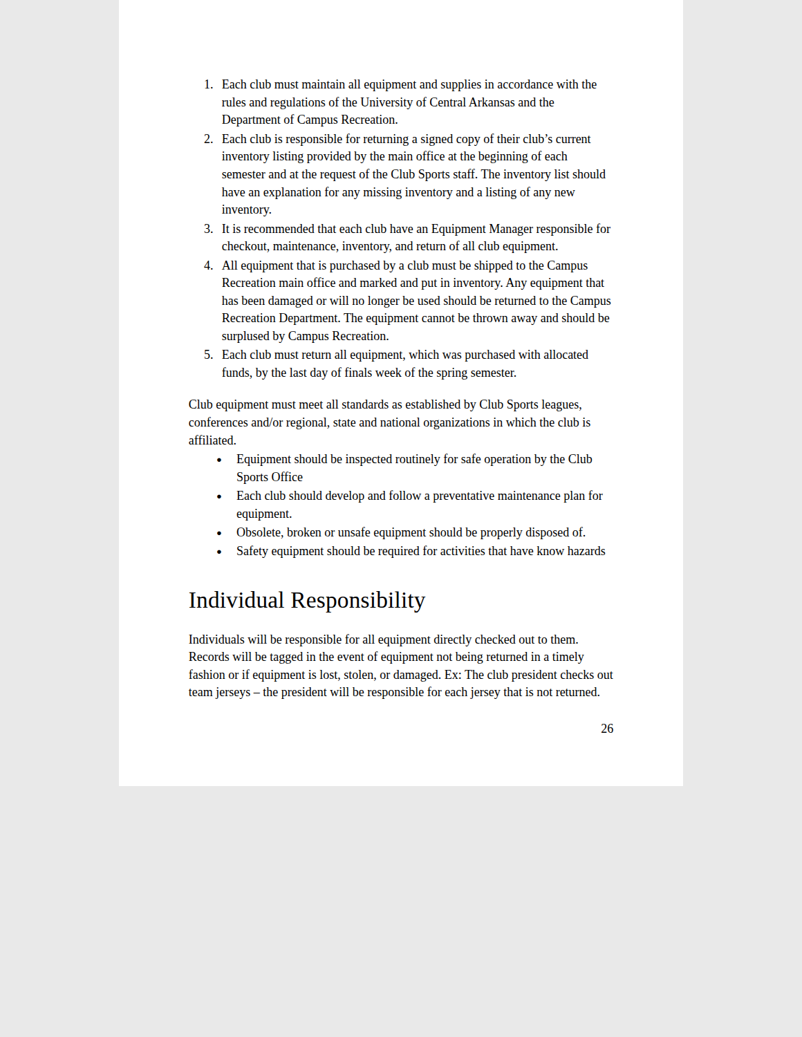Each club must maintain all equipment and supplies in accordance with the rules and regulations of the University of Central Arkansas and the Department of Campus Recreation.
Each club is responsible for returning a signed copy of their club’s current inventory listing provided by the main office at the beginning of each semester and at the request of the Club Sports staff. The inventory list should have an explanation for any missing inventory and a listing of any new inventory.
It is recommended that each club have an Equipment Manager responsible for checkout, maintenance, inventory, and return of all club equipment.
All equipment that is purchased by a club must be shipped to the Campus Recreation main office and marked and put in inventory. Any equipment that has been damaged or will no longer be used should be returned to the Campus Recreation Department. The equipment cannot be thrown away and should be surplused by Campus Recreation.
Each club must return all equipment, which was purchased with allocated funds, by the last day of finals week of the spring semester.
Club equipment must meet all standards as established by Club Sports leagues, conferences and/or regional, state and national organizations in which the club is affiliated.
Equipment should be inspected routinely for safe operation by the Club Sports Office
Each club should develop and follow a preventative maintenance plan for equipment.
Obsolete, broken or unsafe equipment should be properly disposed of.
Safety equipment should be required for activities that have know hazards
Individual Responsibility
Individuals will be responsible for all equipment directly checked out to them. Records will be tagged in the event of equipment not being returned in a timely fashion or if equipment is lost, stolen, or damaged. Ex: The club president checks out team jerseys – the president will be responsible for each jersey that is not returned.
26